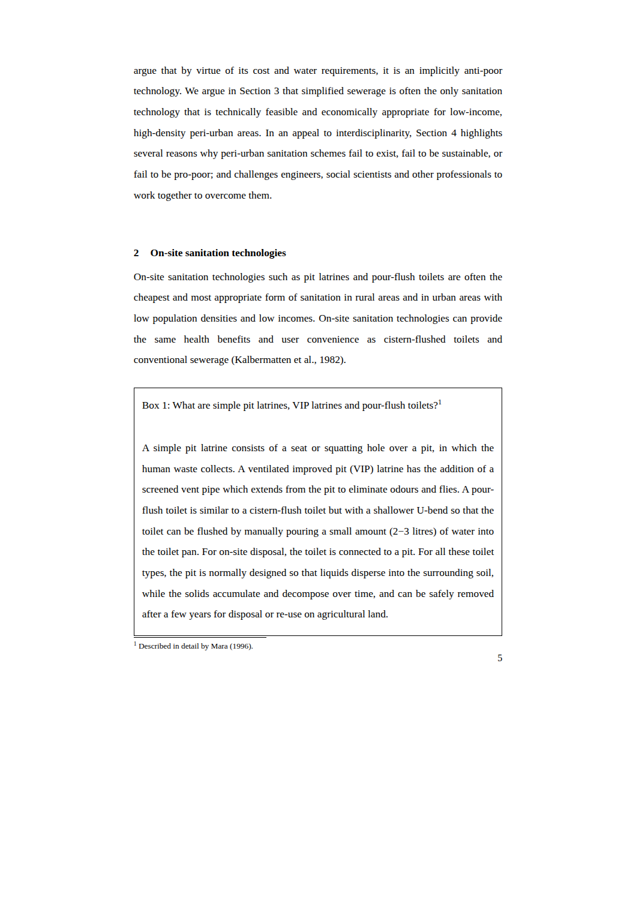argue that by virtue of its cost and water requirements, it is an implicitly anti-poor technology. We argue in Section 3 that simplified sewerage is often the only sanitation technology that is technically feasible and economically appropriate for low-income, high-density peri-urban areas. In an appeal to interdisciplinarity, Section 4 highlights several reasons why peri-urban sanitation schemes fail to exist, fail to be sustainable, or fail to be pro-poor; and challenges engineers, social scientists and other professionals to work together to overcome them.
2 On-site sanitation technologies
On-site sanitation technologies such as pit latrines and pour-flush toilets are often the cheapest and most appropriate form of sanitation in rural areas and in urban areas with low population densities and low incomes. On-site sanitation technologies can provide the same health benefits and user convenience as cistern-flushed toilets and conventional sewerage (Kalbermatten et al., 1982).
Box 1: What are simple pit latrines, VIP latrines and pour-flush toilets?1
A simple pit latrine consists of a seat or squatting hole over a pit, in which the human waste collects. A ventilated improved pit (VIP) latrine has the addition of a screened vent pipe which extends from the pit to eliminate odours and flies. A pour-flush toilet is similar to a cistern-flush toilet but with a shallower U-bend so that the toilet can be flushed by manually pouring a small amount (2−3 litres) of water into the toilet pan. For on-site disposal, the toilet is connected to a pit. For all these toilet types, the pit is normally designed so that liquids disperse into the surrounding soil, while the solids accumulate and decompose over time, and can be safely removed after a few years for disposal or re-use on agricultural land.
1 Described in detail by Mara (1996).
5